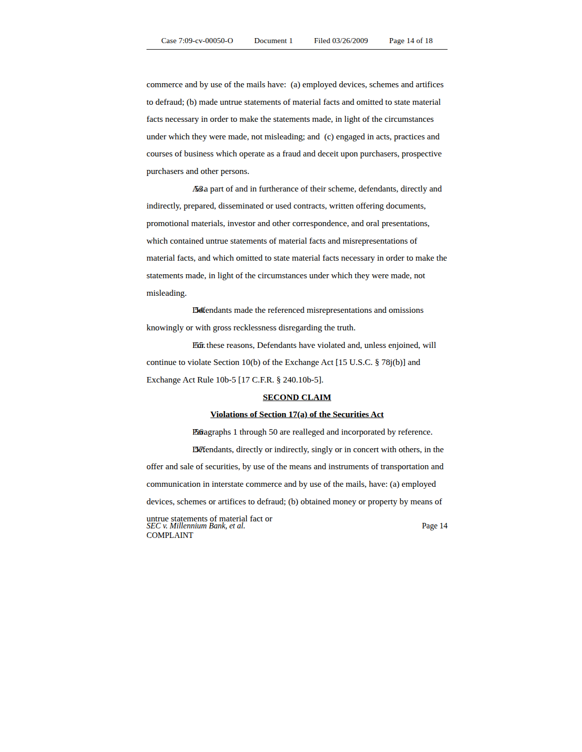Case 7:09-cv-00050-O Document 1 Filed 03/26/2009 Page 14 of 18
commerce and by use of the mails have: (a) employed devices, schemes and artifices to defraud; (b) made untrue statements of material facts and omitted to state material facts necessary in order to make the statements made, in light of the circumstances under which they were made, not misleading; and (c) engaged in acts, practices and courses of business which operate as a fraud and deceit upon purchasers, prospective purchasers and other persons.
53. As a part of and in furtherance of their scheme, defendants, directly and indirectly, prepared, disseminated or used contracts, written offering documents, promotional materials, investor and other correspondence, and oral presentations, which contained untrue statements of material facts and misrepresentations of material facts, and which omitted to state material facts necessary in order to make the statements made, in light of the circumstances under which they were made, not misleading.
54. Defendants made the referenced misrepresentations and omissions knowingly or with gross recklessness disregarding the truth.
55. For these reasons, Defendants have violated and, unless enjoined, will continue to violate Section 10(b) of the Exchange Act [15 U.S.C. § 78j(b)] and Exchange Act Rule 10b-5 [17 C.F.R. § 240.10b-5].
SECOND CLAIM
Violations of Section 17(a) of the Securities Act
56. Paragraphs 1 through 50 are realleged and incorporated by reference.
57. Defendants, directly or indirectly, singly or in concert with others, in the offer and sale of securities, by use of the means and instruments of transportation and communication in interstate commerce and by use of the mails, have: (a) employed devices, schemes or artifices to defraud; (b) obtained money or property by means of untrue statements of material fact or
SEC v. Millennium Bank, et al. Page 14
COMPLAINT